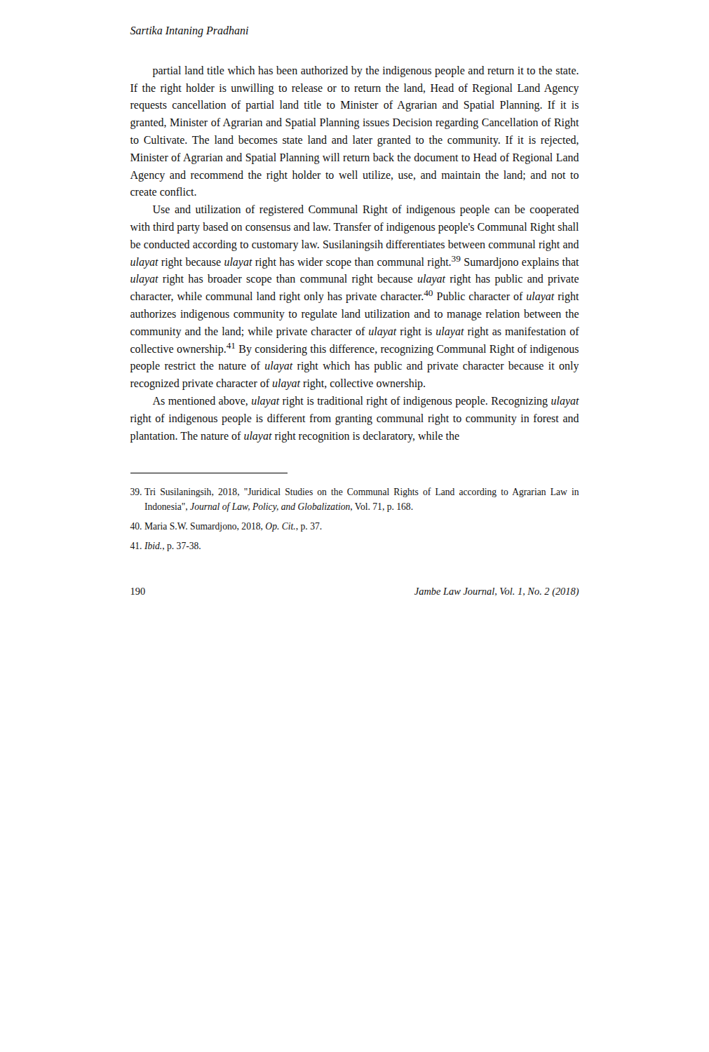Sartika Intaning Pradhani
partial land title which has been authorized by the indigenous people and return it to the state. If the right holder is unwilling to release or to return the land, Head of Regional Land Agency requests cancellation of partial land title to Minister of Agrarian and Spatial Planning. If it is granted, Minister of Agrarian and Spatial Planning issues Decision regarding Cancellation of Right to Cultivate. The land becomes state land and later granted to the community. If it is rejected, Minister of Agrarian and Spatial Planning will return back the document to Head of Regional Land Agency and recommend the right holder to well utilize, use, and maintain the land; and not to create conflict.
Use and utilization of registered Communal Right of indigenous people can be cooperated with third party based on consensus and law. Transfer of indigenous people's Communal Right shall be conducted according to customary law. Susilaningsih differentiates between communal right and ulayat right because ulayat right has wider scope than communal right.39 Sumardjono explains that ulayat right has broader scope than communal right because ulayat right has public and private character, while communal land right only has private character.40 Public character of ulayat right authorizes indigenous community to regulate land utilization and to manage relation between the community and the land; while private character of ulayat right is ulayat right as manifestation of collective ownership.41 By considering this difference, recognizing Communal Right of indigenous people restrict the nature of ulayat right which has public and private character because it only recognized private character of ulayat right, collective ownership.
As mentioned above, ulayat right is traditional right of indigenous people. Recognizing ulayat right of indigenous people is different from granting communal right to community in forest and plantation. The nature of ulayat right recognition is declaratory, while the
Tri Susilaningsih, 2018, "Juridical Studies on the Communal Rights of Land according to Agrarian Law in Indonesia", Journal of Law, Policy, and Globalization, Vol. 71, p. 168.
Maria S.W. Sumardjono, 2018, Op. Cit., p. 37.
Ibid., p. 37-38.
190 Jambe Law Journal, Vol. 1, No. 2 (2018)